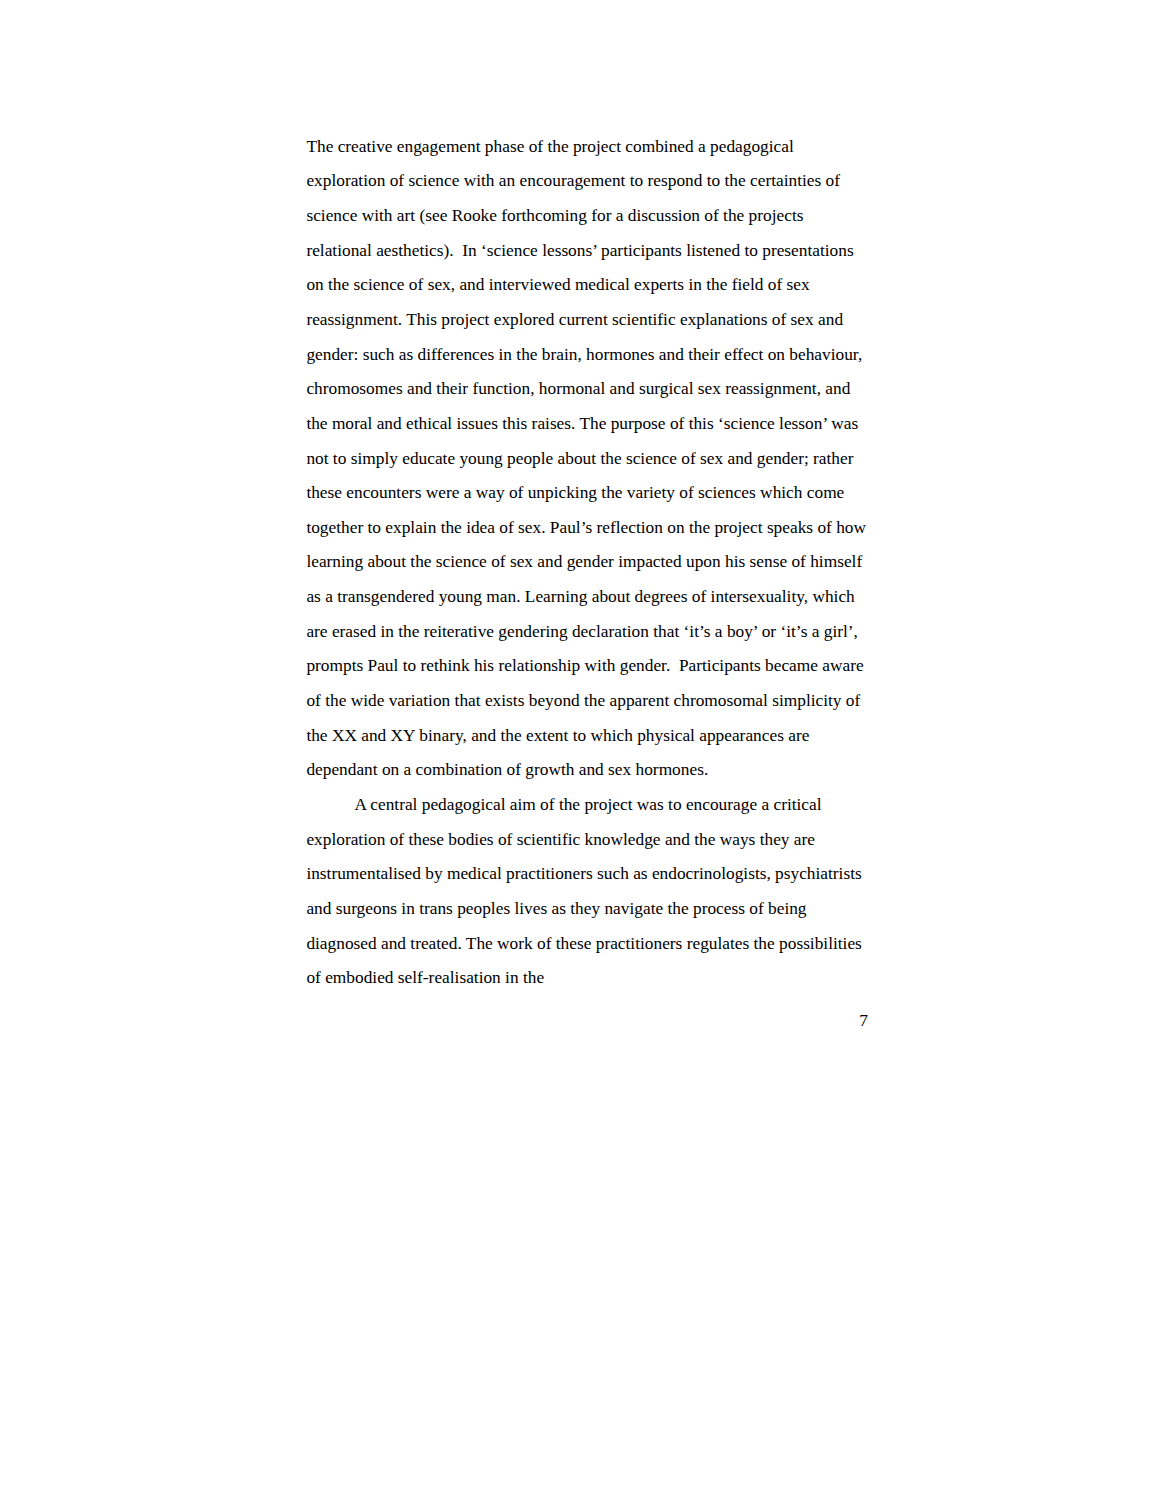The creative engagement phase of the project combined a pedagogical exploration of science with an encouragement to respond to the certainties of science with art (see Rooke forthcoming for a discussion of the projects relational aesthetics). In ‘science lessons’ participants listened to presentations on the science of sex, and interviewed medical experts in the field of sex reassignment. This project explored current scientific explanations of sex and gender: such as differences in the brain, hormones and their effect on behaviour, chromosomes and their function, hormonal and surgical sex reassignment, and the moral and ethical issues this raises. The purpose of this ‘science lesson’ was not to simply educate young people about the science of sex and gender; rather these encounters were a way of unpicking the variety of sciences which come together to explain the idea of sex. Paul’s reflection on the project speaks of how learning about the science of sex and gender impacted upon his sense of himself as a transgendered young man. Learning about degrees of intersexuality, which are erased in the reiterative gendering declaration that ‘it’s a boy’ or ‘it’s a girl’, prompts Paul to rethink his relationship with gender. Participants became aware of the wide variation that exists beyond the apparent chromosomal simplicity of the XX and XY binary, and the extent to which physical appearances are dependant on a combination of growth and sex hormones.
A central pedagogical aim of the project was to encourage a critical exploration of these bodies of scientific knowledge and the ways they are instrumentalised by medical practitioners such as endocrinologists, psychiatrists and surgeons in trans peoples lives as they navigate the process of being diagnosed and treated. The work of these practitioners regulates the possibilities of embodied self-realisation in the
7